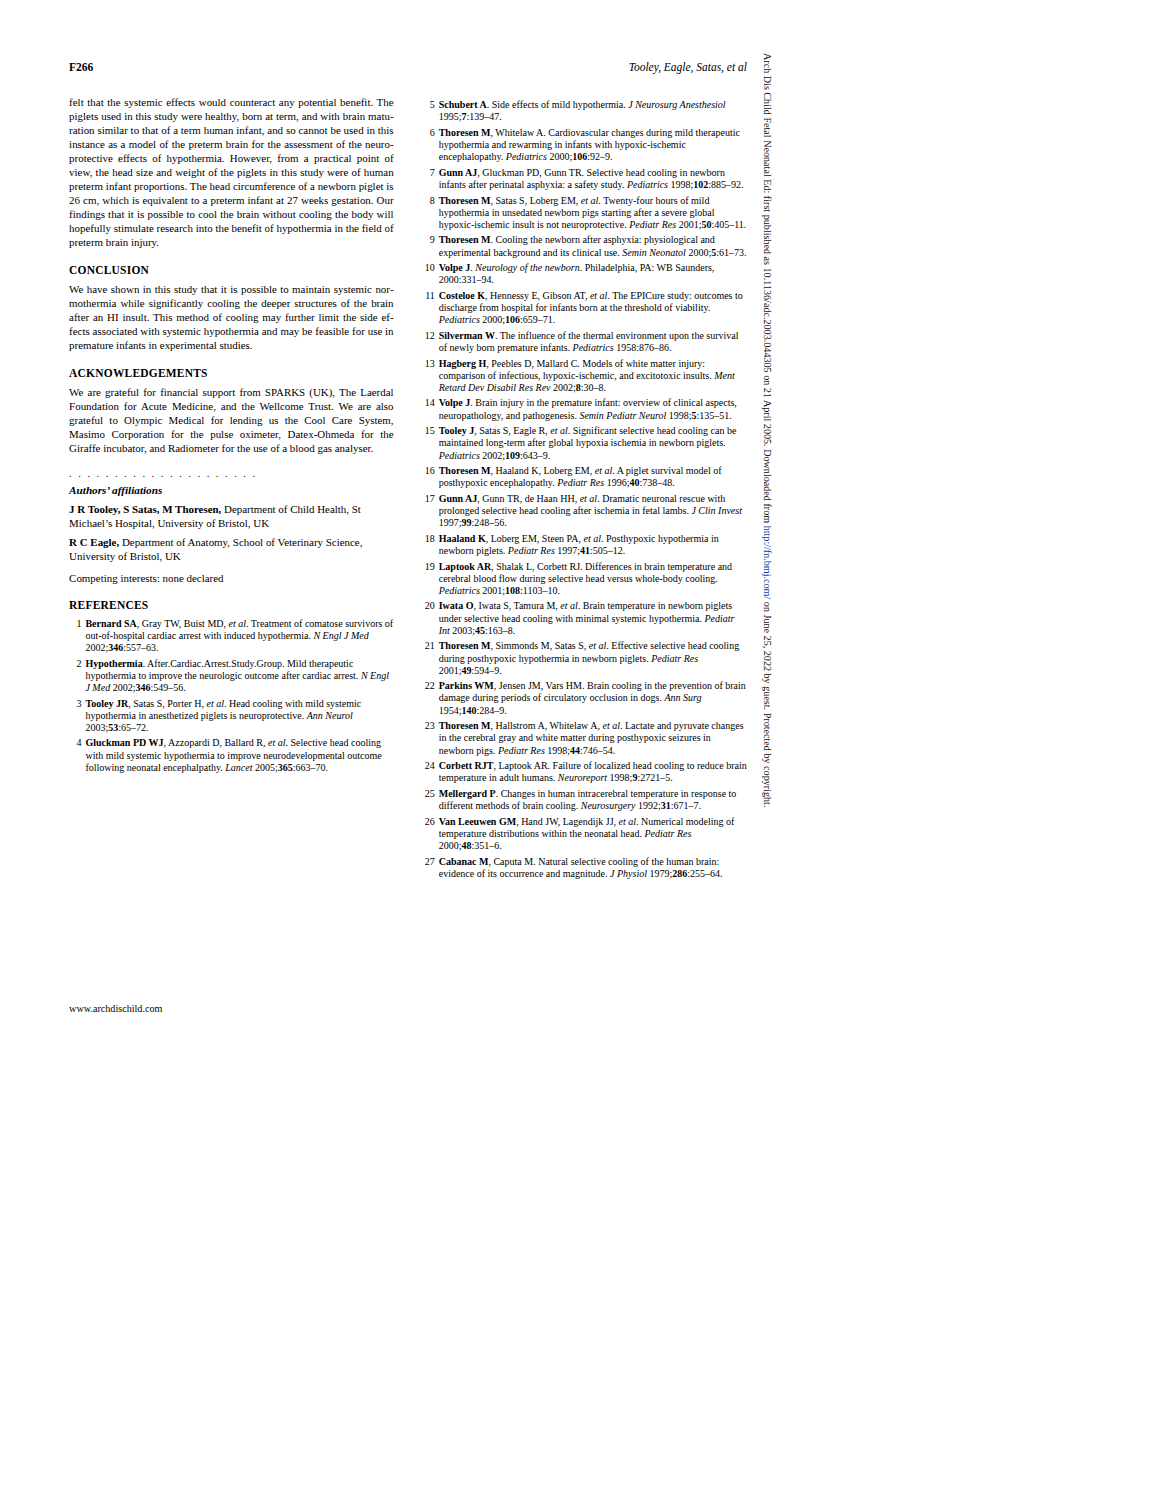F266 Tooley, Eagle, Satas, et al
felt that the systemic effects would counteract any potential benefit. The piglets used in this study were healthy, born at term, and with brain maturation similar to that of a term human infant, and so cannot be used in this instance as a model of the preterm brain for the assessment of the neuroprotective effects of hypothermia. However, from a practical point of view, the head size and weight of the piglets in this study were of human preterm infant proportions. The head circumference of a newborn piglet is 26 cm, which is equivalent to a preterm infant at 27 weeks gestation. Our findings that it is possible to cool the brain without cooling the body will hopefully stimulate research into the benefit of hypothermia in the field of preterm brain injury.
Conclusion
We have shown in this study that it is possible to maintain systemic normothermia while significantly cooling the deeper structures of the brain after an HI insult. This method of cooling may further limit the side effects associated with systemic hypothermia and may be feasible for use in premature infants in experimental studies.
Acknowledgements
We are grateful for financial support from SPARKS (UK), The Laerdal Foundation for Acute Medicine, and the Wellcome Trust. We are also grateful to Olympic Medical for lending us the Cool Care System, Masimo Corporation for the pulse oximeter, Datex-Ohmeda for the Giraffe incubator, and Radiometer for the use of a blood gas analyser.
. . . . . . . . . . . . . . . . . . . . .
Authors’ affiliations
J R Tooley, S Satas, M Thoresen, Department of Child Health, St Michael’s Hospital, University of Bristol, UK
R C Eagle, Department of Anatomy, School of Veterinary Science, University of Bristol, UK
Competing interests: none declared
References
Bernard SA, Gray TW, Buist MD, et al. Treatment of comatose survivors of out-of-hospital cardiac arrest with induced hypothermia. N Engl J Med 2002;346:557–63.
Hypothermia. After.Cardiac.Arrest.Study.Group. Mild therapeutic hypothermia to improve the neurologic outcome after cardiac arrest. N Engl J Med 2002;346:549–56.
Tooley JR, Satas S, Porter H, et al. Head cooling with mild systemic hypothermia in anesthetized piglets is neuroprotective. Ann Neurol 2003;53:65–72.
Gluckman PD WJ, Azzopardi D, Ballard R, et al. Selective head cooling with mild systemic hypothermia to improve neurodevelopmental outcome following neonatal encephalpathy. Lancet 2005;365:663–70.
Schubert A. Side effects of mild hypothermia. J Neurosurg Anesthesiol 1995;7:139–47.
Thoresen M, Whitelaw A. Cardiovascular changes during mild therapeutic hypothermia and rewarming in infants with hypoxic-ischemic encephalopathy. Pediatrics 2000;106:92–9.
Gunn AJ, Gluckman PD, Gunn TR. Selective head cooling in newborn infants after perinatal asphyxia: a safety study. Pediatrics 1998;102:885–92.
Thoresen M, Satas S, Loberg EM, et al. Twenty-four hours of mild hypothermia in unsedated newborn pigs starting after a severe global hypoxic-ischemic insult is not neuroprotective. Pediatr Res 2001;50:405–11.
Thoresen M. Cooling the newborn after asphyxia: physiological and experimental background and its clinical use. Semin Neonatol 2000;5:61–73.
Volpe J. Neurology of the newborn. Philadelphia, PA: WB Saunders, 2000:331–94.
Costeloe K, Hennessy E, Gibson AT, et al. The EPICure study: outcomes to discharge from hospital for infants born at the threshold of viability. Pediatrics 2000;106:659–71.
Silverman W. The influence of the thermal environment upon the survival of newly born premature infants. Pediatrics 1958:876–86.
Hagberg H, Peebles D, Mallard C. Models of white matter injury: comparison of infectious, hypoxic-ischemic, and excitotoxic insults. Ment Retard Dev Disabil Res Rev 2002;8:30–8.
Volpe J. Brain injury in the premature infant: overview of clinical aspects, neuropathology, and pathogenesis. Semin Pediatr Neurol 1998;5:135–51.
Tooley J, Satas S, Eagle R, et al. Significant selective head cooling can be maintained long-term after global hypoxia ischemia in newborn piglets. Pediatrics 2002;109:643–9.
Thoresen M, Haaland K, Loberg EM, et al. A piglet survival model of posthypoxic encephalopathy. Pediatr Res 1996;40:738–48.
Gunn AJ, Gunn TR, de Haan HH, et al. Dramatic neuronal rescue with prolonged selective head cooling after ischemia in fetal lambs. J Clin Invest 1997;99:248–56.
Haaland K, Loberg EM, Steen PA, et al. Posthypoxic hypothermia in newborn piglets. Pediatr Res 1997;41:505–12.
Laptook AR, Shalak L, Corbett RJ. Differences in brain temperature and cerebral blood flow during selective head versus whole-body cooling. Pediatrics 2001;108:1103–10.
Iwata O, Iwata S, Tamura M, et al. Brain temperature in newborn piglets under selective head cooling with minimal systemic hypothermia. Pediatr Int 2003;45:163–8.
Thoresen M, Simmonds M, Satas S, et al. Effective selective head cooling during posthypoxic hypothermia in newborn piglets. Pediatr Res 2001;49:594–9.
Parkins WM, Jensen JM, Vars HM. Brain cooling in the prevention of brain damage during periods of circulatory occlusion in dogs. Ann Surg 1954;140:284–9.
Thoresen M, Hallstrom A, Whitelaw A, et al. Lactate and pyruvate changes in the cerebral gray and white matter during posthypoxic seizures in newborn pigs. Pediatr Res 1998;44:746–54.
Corbett RJT, Laptook AR. Failure of localized head cooling to reduce brain temperature in adult humans. Neuroreport 1998;9:2721–5.
Mellergard P. Changes in human intracerebral temperature in response to different methods of brain cooling. Neurosurgery 1992;31:671–7.
Van Leeuwen GM, Hand JW, Lagendijk JJ, et al. Numerical modeling of temperature distributions within the neonatal head. Pediatr Res 2000;48:351–6.
Cabanac M, Caputa M. Natural selective cooling of the human brain: evidence of its occurrence and magnitude. J Physiol 1979;286:255–64.
www.archdischild.com
Arch Dis Child Fetal Neonatal Ed: first published as 10.1136/adc.2003.044305 on 21 April 2005. Downloaded from http://fn.bmj.com/ on June 25, 2022 by guest. Protected by copyright.